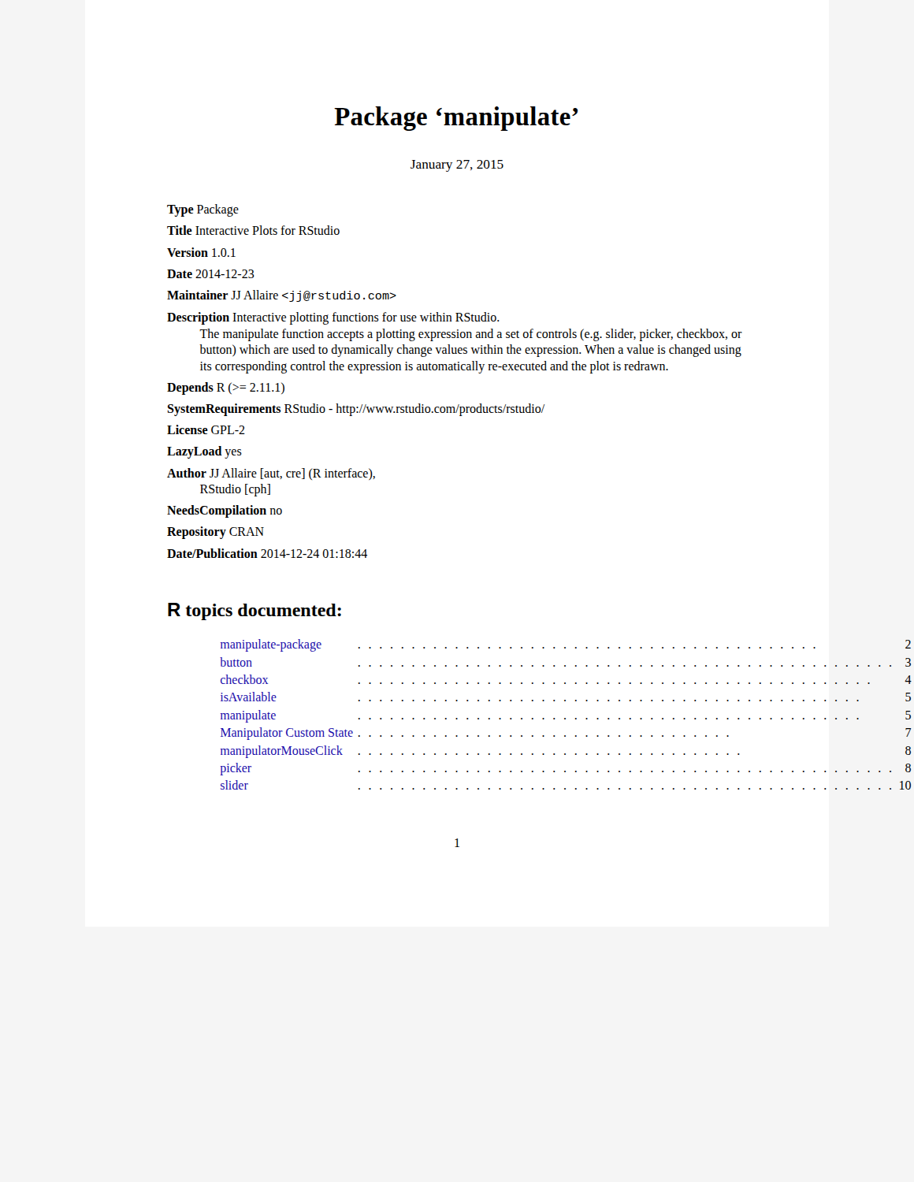Package ‘manipulate’
January 27, 2015
Type
Package
Title
Interactive Plots for RStudio
Version
1.0.1
Date
2014-12-23
Maintainer
JJ Allaire <jj@rstudio.com>
Description
Interactive plotting functions for use within RStudio.
The manipulate function accepts a plotting expression and a set of controls (e.g. slider, picker, checkbox, or button) which are used to dynamically change values within the expression. When a value is changed using its corresponding control the expression is automatically re-executed and the plot is redrawn.
Depends
R (>= 2.11.1)
SystemRequirements
RStudio - http://www.rstudio.com/products/rstudio/
License
GPL-2
LazyLoad
yes
Author
JJ Allaire [aut, cre] (R interface),
RStudio [cph]
NeedsCompilation
no
Repository
CRAN
Date/Publication
2014-12-24 01:18:44
R topics documented:
| manipulate-package | . . . . . . . . . . . . . . . . . . . . . . . . . . . . . . . . . . . . . . . . . . . | 2 |
| button | . . . . . . . . . . . . . . . . . . . . . . . . . . . . . . . . . . . . . . . . . . . . . . . . . . | 3 |
| checkbox | . . . . . . . . . . . . . . . . . . . . . . . . . . . . . . . . . . . . . . . . . . . . . . . . | 4 |
| isAvailable | . . . . . . . . . . . . . . . . . . . . . . . . . . . . . . . . . . . . . . . . . . . . . . . | 5 |
| manipulate | . . . . . . . . . . . . . . . . . . . . . . . . . . . . . . . . . . . . . . . . . . . . . . . | 5 |
| Manipulator Custom State | . . . . . . . . . . . . . . . . . . . . . . . . . . . . . . . . . . . | 7 |
| manipulatorMouseClick | . . . . . . . . . . . . . . . . . . . . . . . . . . . . . . . . . . . . | 8 |
| picker | . . . . . . . . . . . . . . . . . . . . . . . . . . . . . . . . . . . . . . . . . . . . . . . . . . | 8 |
| slider | . . . . . . . . . . . . . . . . . . . . . . . . . . . . . . . . . . . . . . . . . . . . . . . . . . | 10 |
1